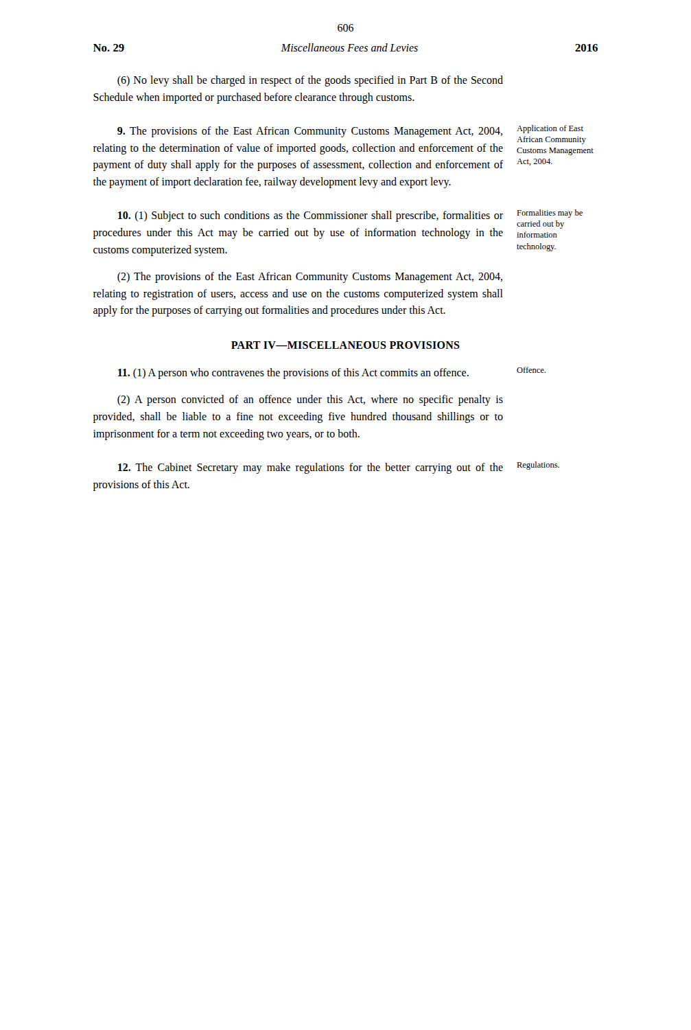606
No. 29 Miscellaneous Fees and Levies 2016
(6) No levy shall be charged in respect of the goods specified in Part B of the Second Schedule when imported or purchased before clearance through customs.
9. The provisions of the East African Community Customs Management Act, 2004, relating to the determination of value of imported goods, collection and enforcement of the payment of duty shall apply for the purposes of assessment, collection and enforcement of the payment of import declaration fee, railway development levy and export levy.
Application of East African Community Customs Management Act, 2004.
10. (1) Subject to such conditions as the Commissioner shall prescribe, formalities or procedures under this Act may be carried out by use of information technology in the customs computerized system.
(2) The provisions of the East African Community Customs Management Act, 2004, relating to registration of users, access and use on the customs computerized system shall apply for the purposes of carrying out formalities and procedures under this Act.
Formalities may be carried out by information technology.
PART IV—MISCELLANEOUS PROVISIONS
11. (1) A person who contravenes the provisions of this Act commits an offence.
(2) A person convicted of an offence under this Act, where no specific penalty is provided, shall be liable to a fine not exceeding five hundred thousand shillings or to imprisonment for a term not exceeding two years, or to both.
Offence.
12. The Cabinet Secretary may make regulations for the better carrying out of the provisions of this Act.
Regulations.